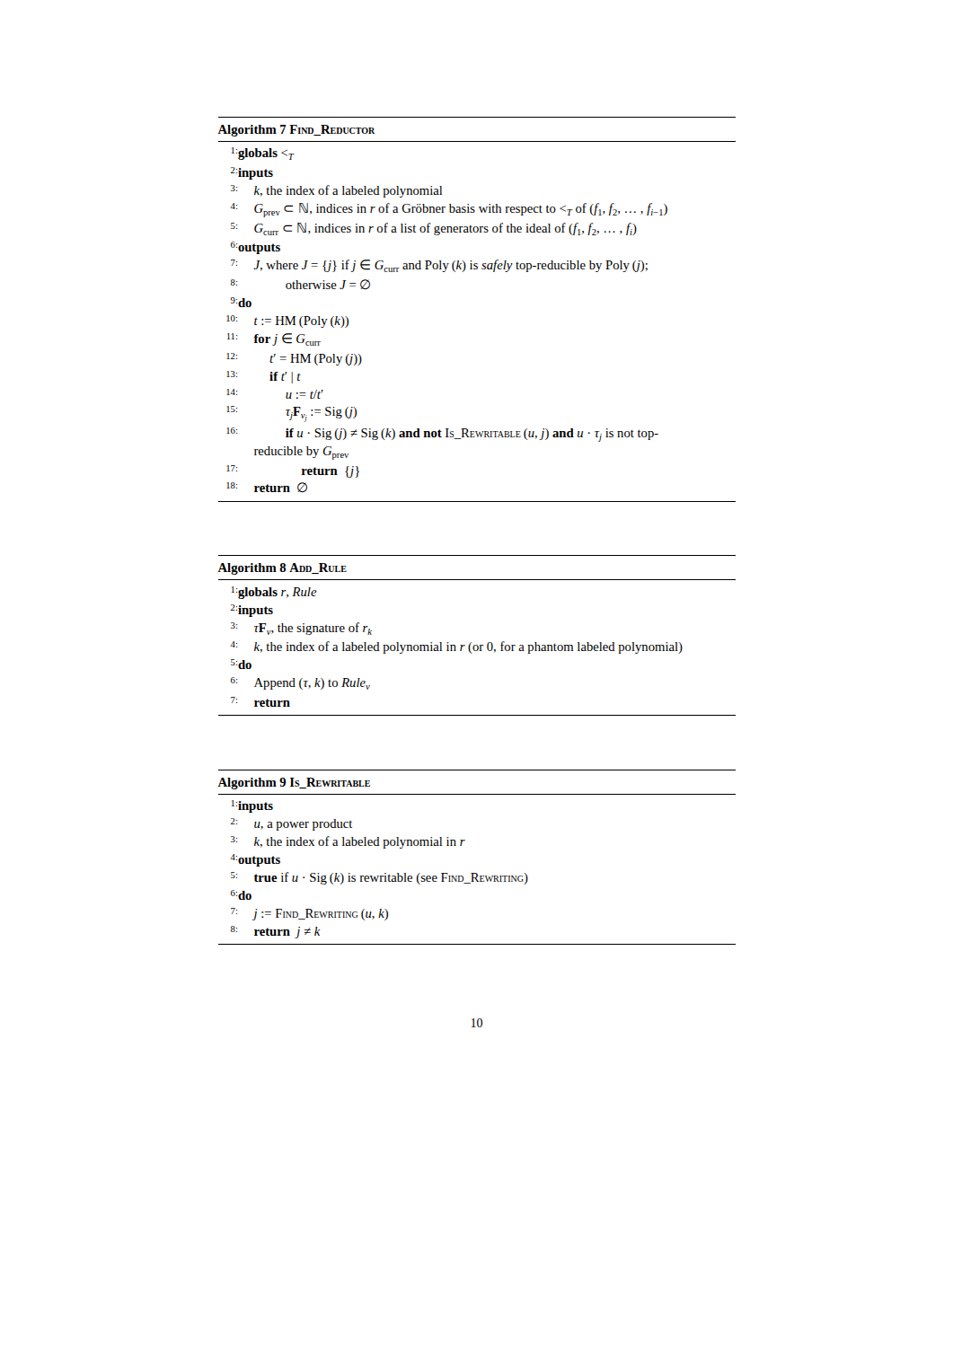Algorithm 7 Find_Reductor
| 1: | globals < T |
| 2: | inputs |
| 3: | k , the index of a labeled polynomial |
| 4: | G prev ⊂ ℕ, indices in r of a Gröbner basis with respect to < T of ( f 1 , f 2 , … , f i −1 ) |
| 5: | G curr ⊂ ℕ, indices in r of a list of generators of the ideal of ( f 1 , f 2 , … , f i ) |
| 6: | outputs |
| 7: | J , where J = { j } if j ∈ G curr and Poly ( k ) is safely top-reducible by Poly ( j ); |
| 8: | otherwise J = ∅ |
| 9: | do |
| 10: | t := HM (Poly ( k )) |
| 11: | for j ∈ G curr |
| 12: | t ′ = HM (Poly ( j )) |
| 13: | if t ′ / t |
| 14: | u := t / t ′ |
| 15: | τ j F ν j := Sig ( j ) |
| 16: | if u · Sig ( j ) ≠ Sig ( k ) and not Is_Rewritable ( u , j ) and u · τ j is not top- reducible by G prev |
| 17: | return { j } |
| 18: | return ∅ |
Algorithm 8 Add_Rule
| 1: | globals r , Rule |
| 2: | inputs |
| 3: | τ F ν , the signature of r k |
| 4: | k , the index of a labeled polynomial in r (or 0, for a phantom labeled polynomial) |
| 5: | do |
| 6: | Append ( τ , k ) to Rule ν |
| 7: | return |
Algorithm 9 Is_Rewritable
| 1: | inputs |
| 2: | u , a power product |
| 3: | k , the index of a labeled polynomial in r |
| 4: | outputs |
| 5: | true if u · Sig ( k ) is rewritable (see Find_Rewriting ) |
| 6: | do |
| 7: | j := Find_Rewriting ( u , k ) |
| 8: | return j ≠ k |
10